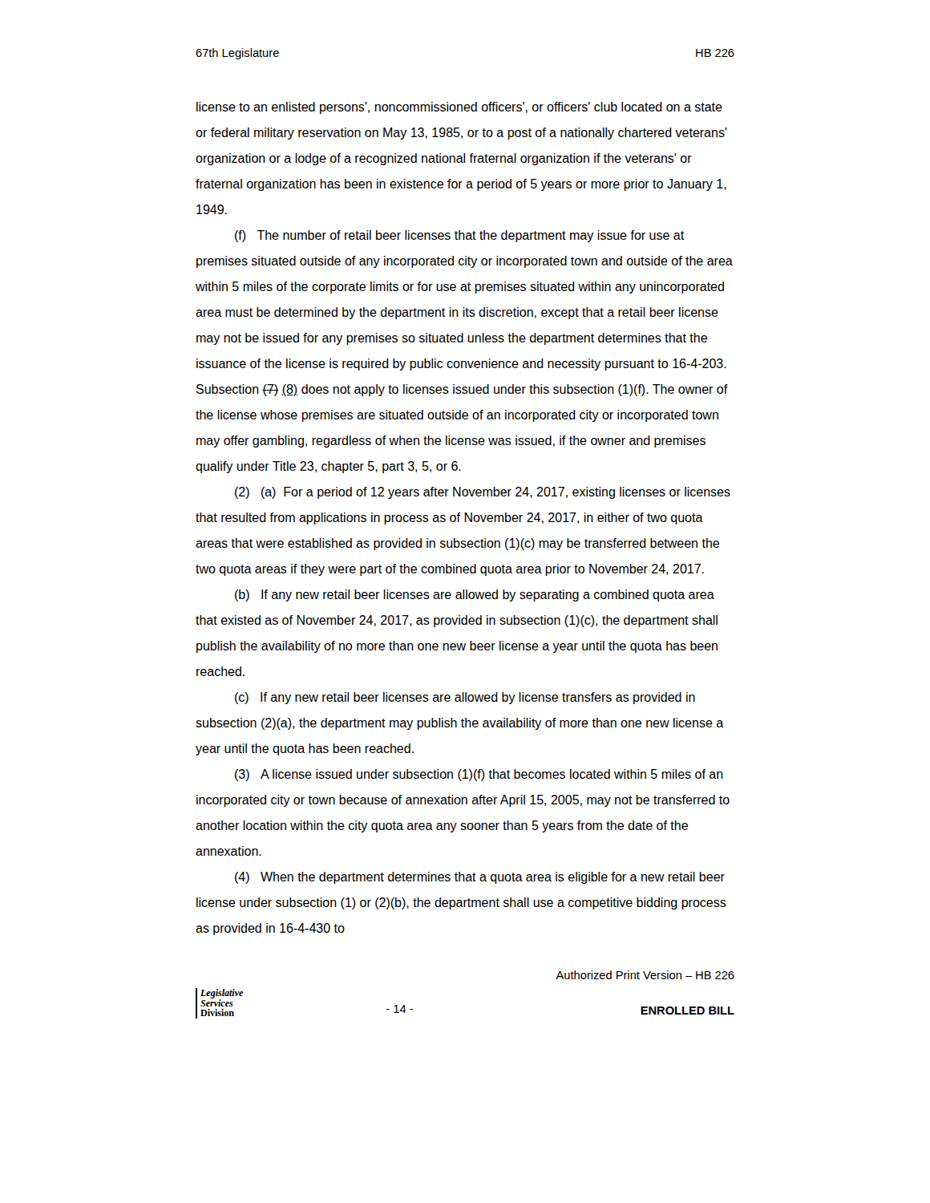67th Legislature
HB 226
license to an enlisted persons', noncommissioned officers', or officers' club located on a state or federal military reservation on May 13, 1985, or to a post of a nationally chartered veterans' organization or a lodge of a recognized national fraternal organization if the veterans' or fraternal organization has been in existence for a period of 5 years or more prior to January 1, 1949.
(f) The number of retail beer licenses that the department may issue for use at premises situated outside of any incorporated city or incorporated town and outside of the area within 5 miles of the corporate limits or for use at premises situated within any unincorporated area must be determined by the department in its discretion, except that a retail beer license may not be issued for any premises so situated unless the department determines that the issuance of the license is required by public convenience and necessity pursuant to 16-4-203. Subsection (7) (8) does not apply to licenses issued under this subsection (1)(f). The owner of the license whose premises are situated outside of an incorporated city or incorporated town may offer gambling, regardless of when the license was issued, if the owner and premises qualify under Title 23, chapter 5, part 3, 5, or 6.
(2) (a) For a period of 12 years after November 24, 2017, existing licenses or licenses that resulted from applications in process as of November 24, 2017, in either of two quota areas that were established as provided in subsection (1)(c) may be transferred between the two quota areas if they were part of the combined quota area prior to November 24, 2017.
(b) If any new retail beer licenses are allowed by separating a combined quota area that existed as of November 24, 2017, as provided in subsection (1)(c), the department shall publish the availability of no more than one new beer license a year until the quota has been reached.
(c) If any new retail beer licenses are allowed by license transfers as provided in subsection (2)(a), the department may publish the availability of more than one new license a year until the quota has been reached.
(3) A license issued under subsection (1)(f) that becomes located within 5 miles of an incorporated city or town because of annexation after April 15, 2005, may not be transferred to another location within the city quota area any sooner than 5 years from the date of the annexation.
(4) When the department determines that a quota area is eligible for a new retail beer license under subsection (1) or (2)(b), the department shall use a competitive bidding process as provided in 16-4-430 to
Legislative
Services
Division
- 14 -
Authorized Print Version – HB 226
ENROLLED BILL